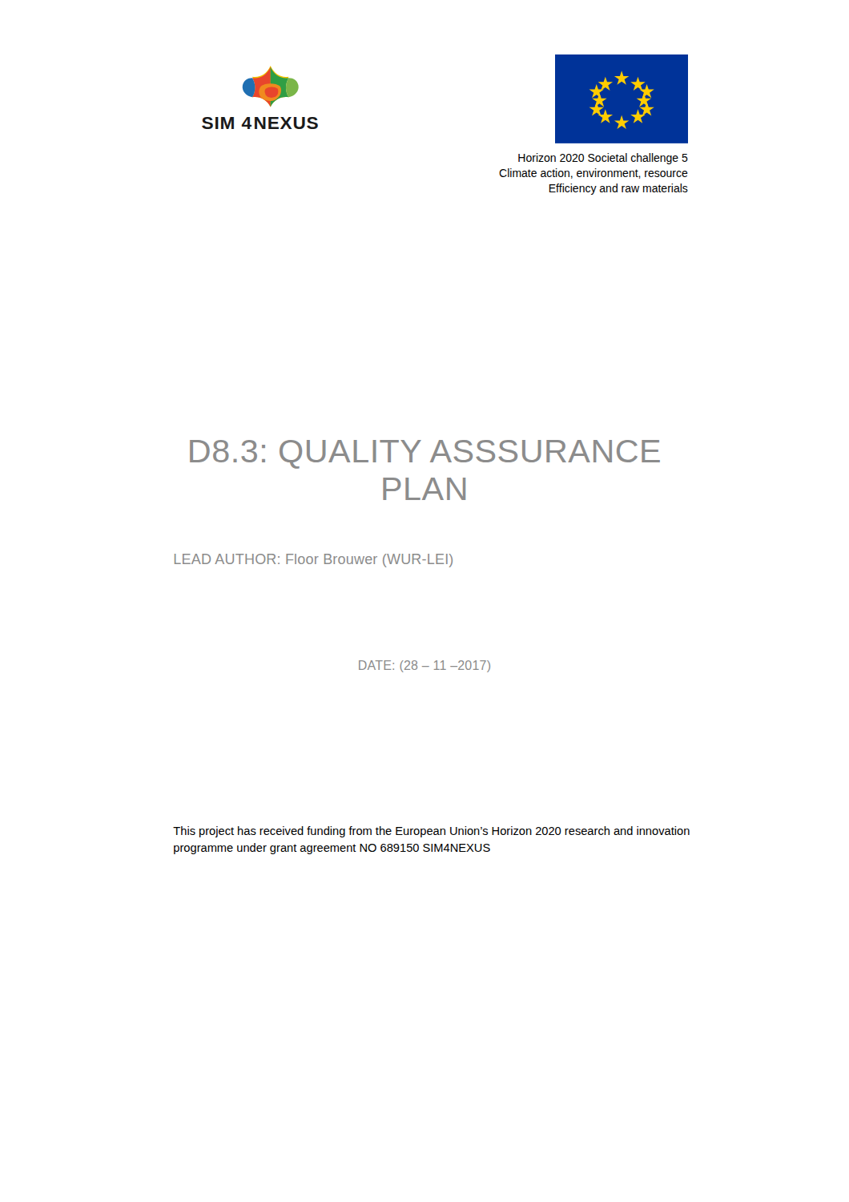SIM 4 NEXUS
Horizon 2020 Societal challenge 5
Climate action, environment, resource
Efficiency and raw materials
D8.3: QUALITY ASSSURANCE PLAN
LEAD AUTHOR: Floor Brouwer (WUR-LEI)
DATE: (28 – 11 –2017)
This project has received funding from the European Union’s Horizon 2020 research and innovation programme under grant agreement NO 689150 SIM4NEXUS